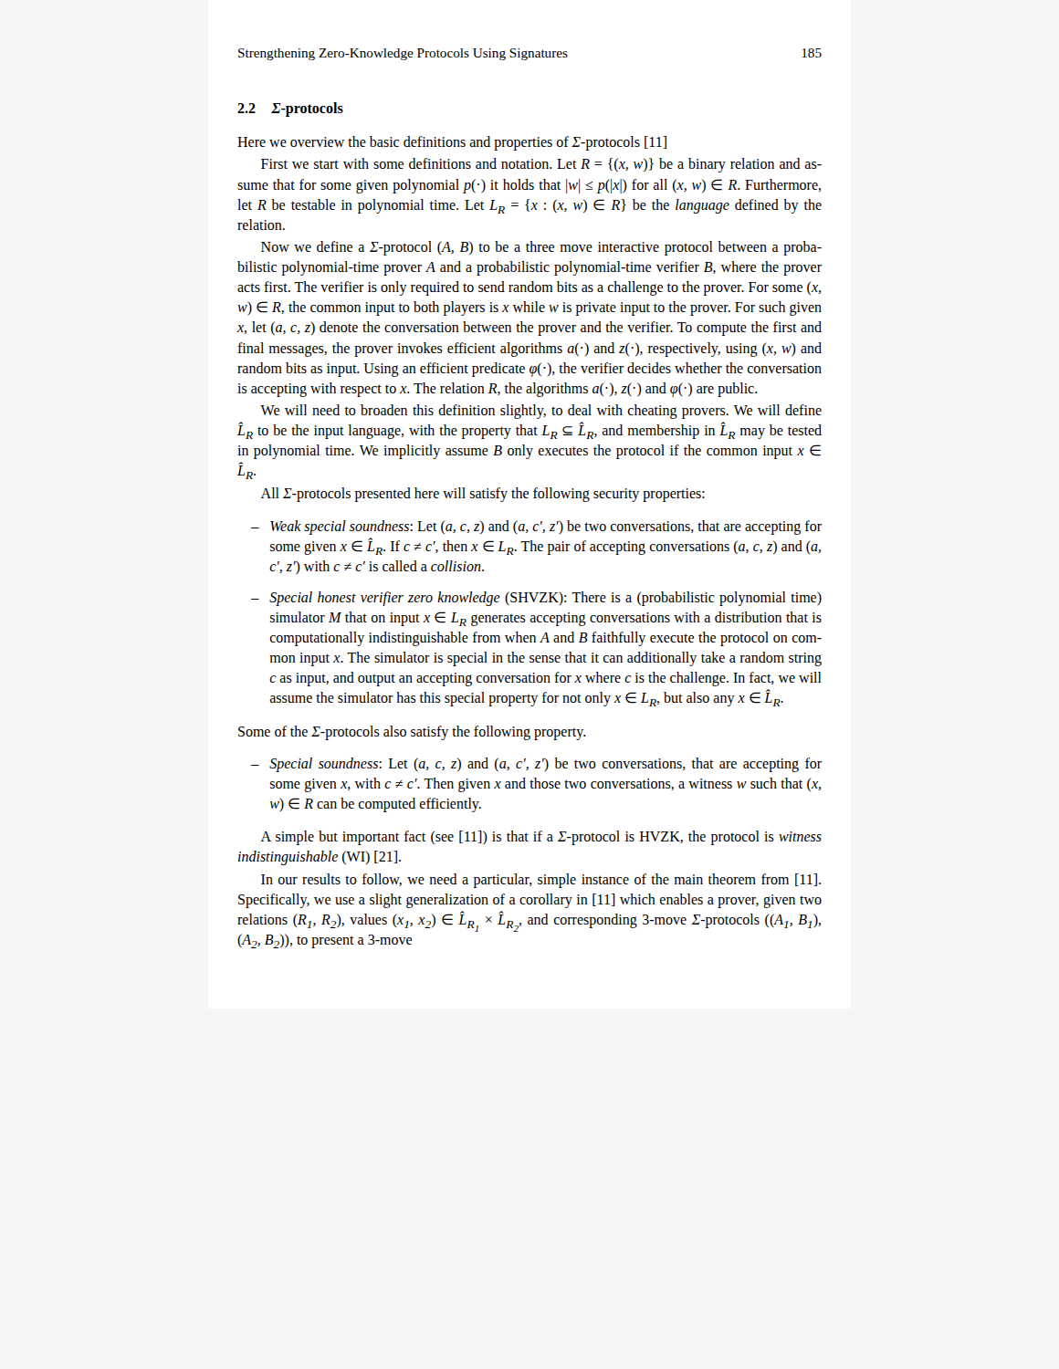Strengthening Zero-Knowledge Protocols Using Signatures 185
2.2 Σ-protocols
Here we overview the basic definitions and properties of Σ-protocols [11]
First we start with some definitions and notation. Let R = {(x, w)} be a binary relation and assume that for some given polynomial p(·) it holds that |w| ≤ p(|x|) for all (x, w) ∈ R. Furthermore, let R be testable in polynomial time. Let LR = {x : (x, w) ∈ R} be the language defined by the relation.
Now we define a Σ-protocol (A, B) to be a three move interactive protocol between a probabilistic polynomial-time prover A and a probabilistic polynomial-time verifier B, where the prover acts first. The verifier is only required to send random bits as a challenge to the prover. For some (x, w) ∈ R, the common input to both players is x while w is private input to the prover. For such given x, let (a, c, z) denote the conversation between the prover and the verifier. To compute the first and final messages, the prover invokes efficient algorithms a(·) and z(·), respectively, using (x, w) and random bits as input. Using an efficient predicate φ(·), the verifier decides whether the conversation is accepting with respect to x. The relation R, the algorithms a(·), z(·) and φ(·) are public.
We will need to broaden this definition slightly, to deal with cheating provers. We will define L̂R to be the input language, with the property that LR ⊆ L̂R, and membership in L̂R may be tested in polynomial time. We implicitly assume B only executes the protocol if the common input x ∈ L̂R.
All Σ-protocols presented here will satisfy the following security properties:
Weak special soundness: Let (a, c, z) and (a, c′, z′) be two conversations, that are accepting for some given x ∈ L̂R. If c ≠ c′, then x ∈ LR. The pair of accepting conversations (a, c, z) and (a, c′, z′) with c ≠ c′ is called a collision.
Special honest verifier zero knowledge (SHVZK): There is a (probabilistic polynomial time) simulator M that on input x ∈ LR generates accepting conversations with a distribution that is computationally indistinguishable from when A and B faithfully execute the protocol on common input x. The simulator is special in the sense that it can additionally take a random string c as input, and output an accepting conversation for x where c is the challenge. In fact, we will assume the simulator has this special property for not only x ∈ LR, but also any x ∈ L̂R.
Some of the Σ-protocols also satisfy the following property.
Special soundness: Let (a, c, z) and (a, c′, z′) be two conversations, that are accepting for some given x, with c ≠ c′. Then given x and those two conversations, a witness w such that (x, w) ∈ R can be computed efficiently.
A simple but important fact (see [11]) is that if a Σ-protocol is HVZK, the protocol is witness indistinguishable (WI) [21].
In our results to follow, we need a particular, simple instance of the main theorem from [11]. Specifically, we use a slight generalization of a corollary in [11] which enables a prover, given two relations (R1, R2), values (x1, x2) ∈ L̂R1 × L̂R2, and corresponding 3-move Σ-protocols ((A1, B1), (A2, B2)), to present a 3-move